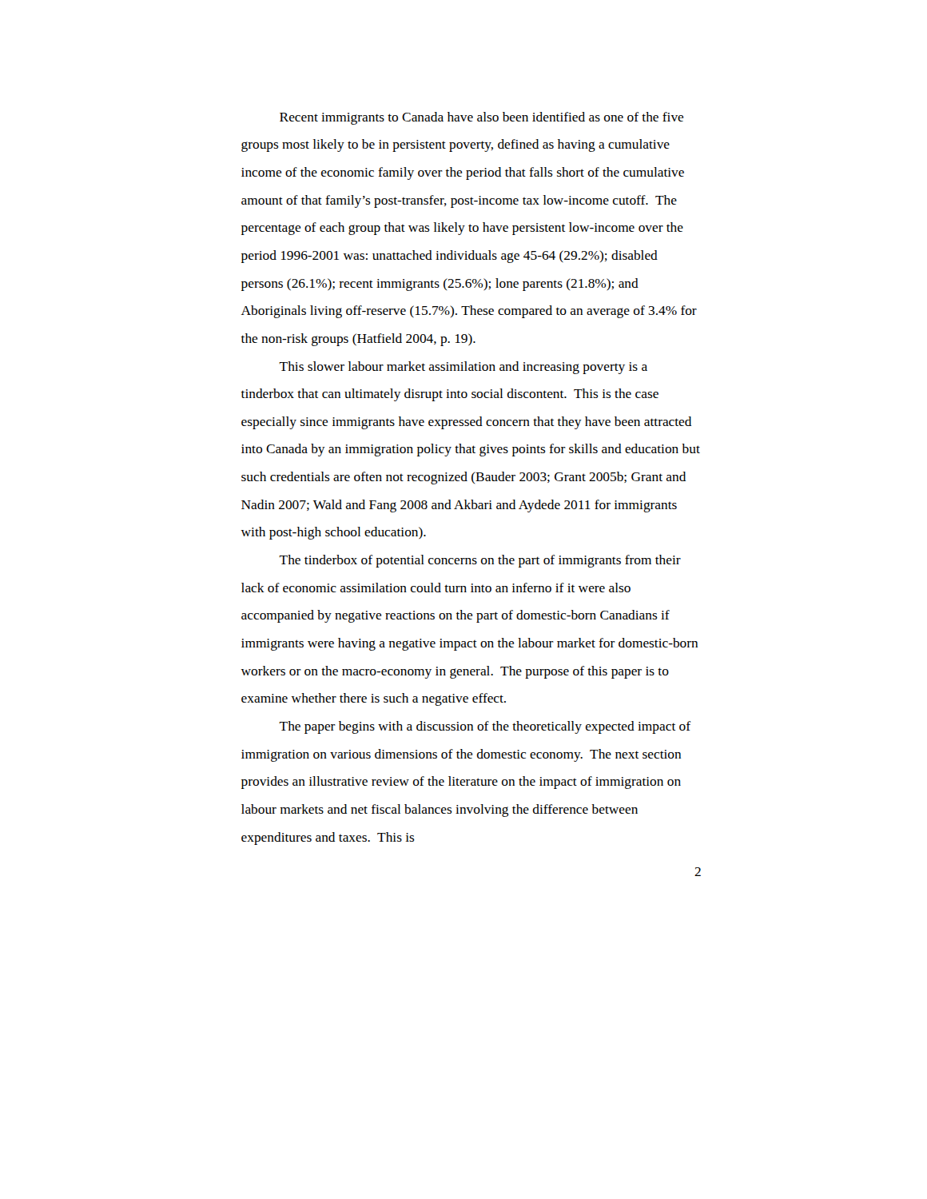Recent immigrants to Canada have also been identified as one of the five groups most likely to be in persistent poverty, defined as having a cumulative income of the economic family over the period that falls short of the cumulative amount of that family’s post-transfer, post-income tax low-income cutoff. The percentage of each group that was likely to have persistent low-income over the period 1996-2001 was: unattached individuals age 45-64 (29.2%); disabled persons (26.1%); recent immigrants (25.6%); lone parents (21.8%); and Aboriginals living off-reserve (15.7%). These compared to an average of 3.4% for the non-risk groups (Hatfield 2004, p. 19).
This slower labour market assimilation and increasing poverty is a tinderbox that can ultimately disrupt into social discontent. This is the case especially since immigrants have expressed concern that they have been attracted into Canada by an immigration policy that gives points for skills and education but such credentials are often not recognized (Bauder 2003; Grant 2005b; Grant and Nadin 2007; Wald and Fang 2008 and Akbari and Aydede 2011 for immigrants with post-high school education).
The tinderbox of potential concerns on the part of immigrants from their lack of economic assimilation could turn into an inferno if it were also accompanied by negative reactions on the part of domestic-born Canadians if immigrants were having a negative impact on the labour market for domestic-born workers or on the macro-economy in general. The purpose of this paper is to examine whether there is such a negative effect.
The paper begins with a discussion of the theoretically expected impact of immigration on various dimensions of the domestic economy. The next section provides an illustrative review of the literature on the impact of immigration on labour markets and net fiscal balances involving the difference between expenditures and taxes. This is
2